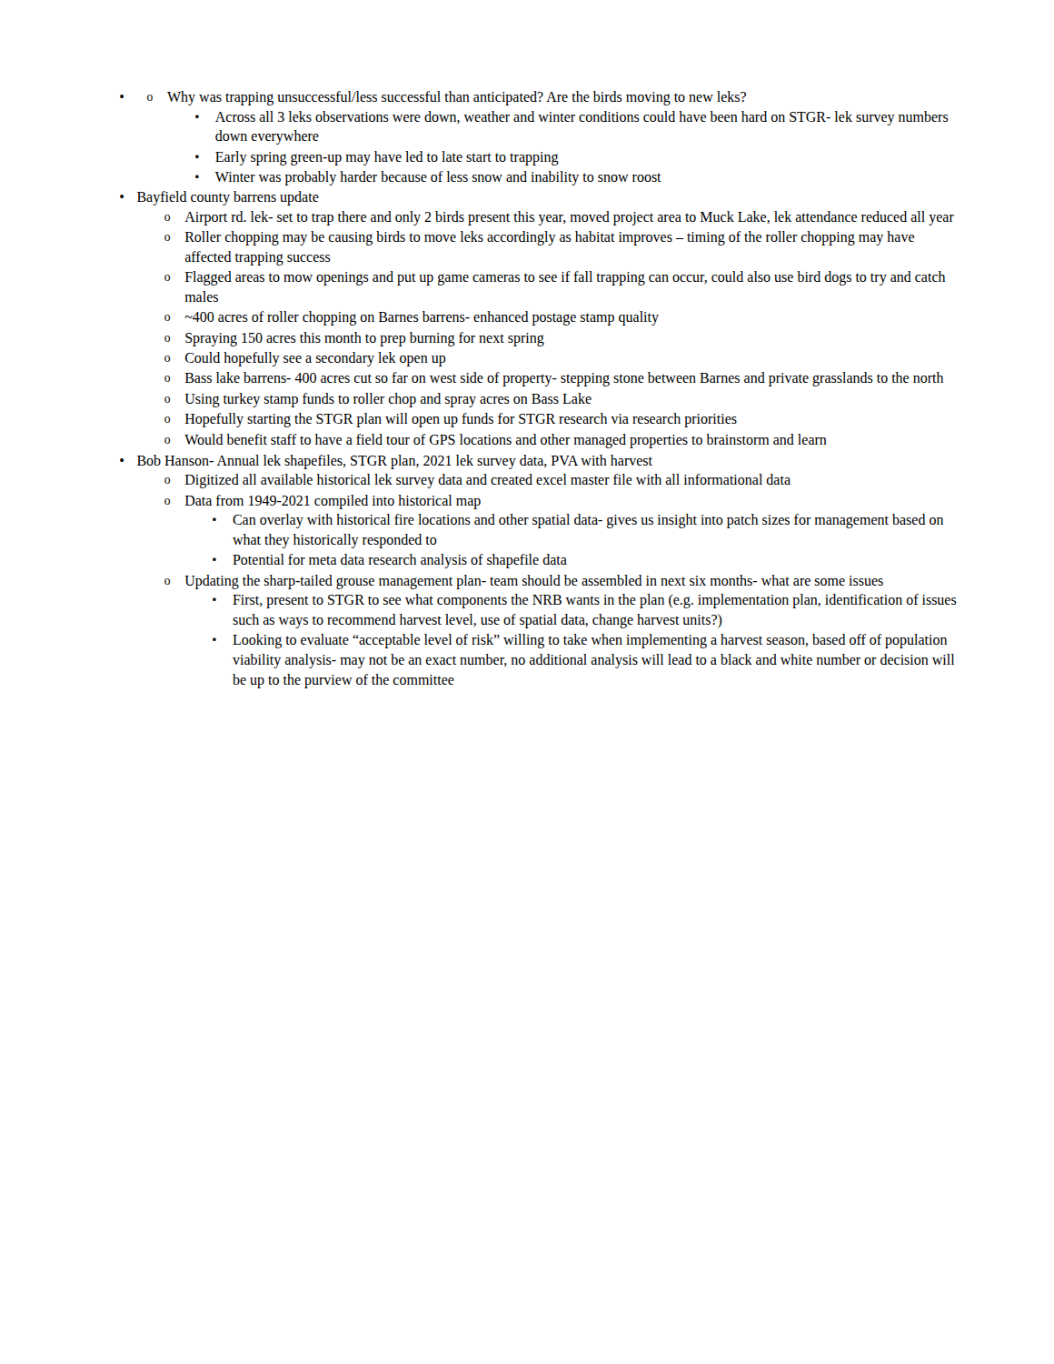Why was trapping unsuccessful/less successful than anticipated? Are the birds moving to new leks?
Across all 3 leks observations were down, weather and winter conditions could have been hard on STGR- lek survey numbers down everywhere
Early spring green-up may have led to late start to trapping
Winter was probably harder because of less snow and inability to snow roost
Bayfield county barrens update
Airport rd. lek- set to trap there and only 2 birds present this year, moved project area to Muck Lake, lek attendance reduced all year
Roller chopping may be causing birds to move leks accordingly as habitat improves – timing of the roller chopping may have affected trapping success
Flagged areas to mow openings and put up game cameras to see if fall trapping can occur, could also use bird dogs to try and catch males
~400 acres of roller chopping on Barnes barrens- enhanced postage stamp quality
Spraying 150 acres this month to prep burning for next spring
Could hopefully see a secondary lek open up
Bass lake barrens- 400 acres cut so far on west side of property- stepping stone between Barnes and private grasslands to the north
Using turkey stamp funds to roller chop and spray acres on Bass Lake
Hopefully starting the STGR plan will open up funds for STGR research via research priorities
Would benefit staff to have a field tour of GPS locations and other managed properties to brainstorm and learn
Bob Hanson- Annual lek shapefiles, STGR plan, 2021 lek survey data, PVA with harvest
Digitized all available historical lek survey data and created excel master file with all informational data
Data from 1949-2021 compiled into historical map
Can overlay with historical fire locations and other spatial data- gives us insight into patch sizes for management based on what they historically responded to
Potential for meta data research analysis of shapefile data
Updating the sharp-tailed grouse management plan- team should be assembled in next six months- what are some issues
First, present to STGR to see what components the NRB wants in the plan (e.g. implementation plan, identification of issues such as ways to recommend harvest level, use of spatial data, change harvest units?)
Looking to evaluate “acceptable level of risk” willing to take when implementing a harvest season, based off of population viability analysis- may not be an exact number, no additional analysis will lead to a black and white number or decision will be up to the purview of the committee